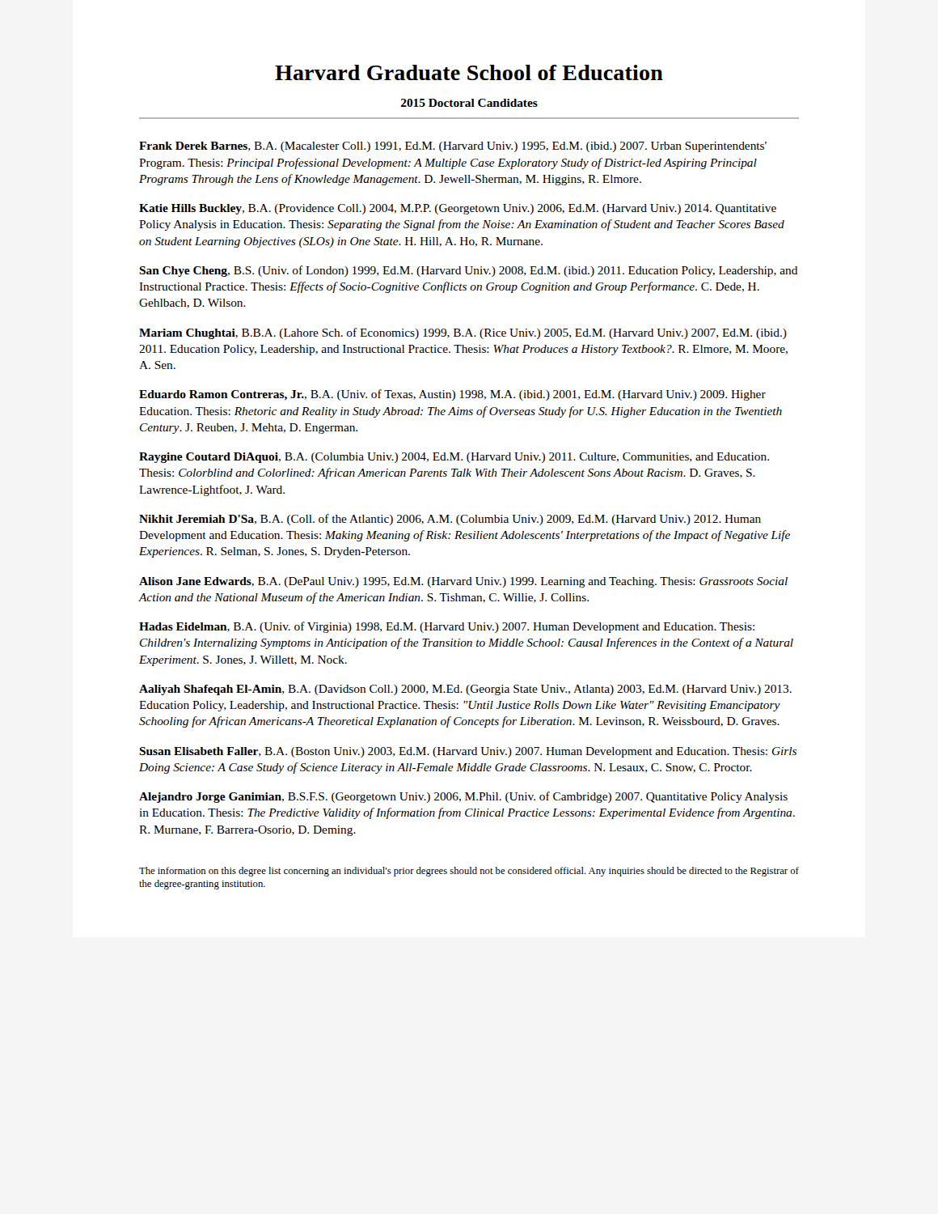Harvard Graduate School of Education
2015 Doctoral Candidates
Frank Derek Barnes, B.A. (Macalester Coll.) 1991, Ed.M. (Harvard Univ.) 1995, Ed.M. (ibid.) 2007. Urban Superintendents' Program. Thesis: Principal Professional Development: A Multiple Case Exploratory Study of District-led Aspiring Principal Programs Through the Lens of Knowledge Management. D. Jewell-Sherman, M. Higgins, R. Elmore.
Katie Hills Buckley, B.A. (Providence Coll.) 2004, M.P.P. (Georgetown Univ.) 2006, Ed.M. (Harvard Univ.) 2014. Quantitative Policy Analysis in Education. Thesis: Separating the Signal from the Noise: An Examination of Student and Teacher Scores Based on Student Learning Objectives (SLOs) in One State. H. Hill, A. Ho, R. Murnane.
San Chye Cheng, B.S. (Univ. of London) 1999, Ed.M. (Harvard Univ.) 2008, Ed.M. (ibid.) 2011. Education Policy, Leadership, and Instructional Practice. Thesis: Effects of Socio-Cognitive Conflicts on Group Cognition and Group Performance. C. Dede, H. Gehlbach, D. Wilson.
Mariam Chughtai, B.B.A. (Lahore Sch. of Economics) 1999, B.A. (Rice Univ.) 2005, Ed.M. (Harvard Univ.) 2007, Ed.M. (ibid.) 2011. Education Policy, Leadership, and Instructional Practice. Thesis: What Produces a History Textbook?. R. Elmore, M. Moore, A. Sen.
Eduardo Ramon Contreras, Jr., B.A. (Univ. of Texas, Austin) 1998, M.A. (ibid.) 2001, Ed.M. (Harvard Univ.) 2009. Higher Education. Thesis: Rhetoric and Reality in Study Abroad: The Aims of Overseas Study for U.S. Higher Education in the Twentieth Century. J. Reuben, J. Mehta, D. Engerman.
Raygine Coutard DiAquoi, B.A. (Columbia Univ.) 2004, Ed.M. (Harvard Univ.) 2011. Culture, Communities, and Education. Thesis: Colorblind and Colorlined: African American Parents Talk With Their Adolescent Sons About Racism. D. Graves, S. Lawrence-Lightfoot, J. Ward.
Nikhit Jeremiah D'Sa, B.A. (Coll. of the Atlantic) 2006, A.M. (Columbia Univ.) 2009, Ed.M. (Harvard Univ.) 2012. Human Development and Education. Thesis: Making Meaning of Risk: Resilient Adolescents' Interpretations of the Impact of Negative Life Experiences. R. Selman, S. Jones, S. Dryden-Peterson.
Alison Jane Edwards, B.A. (DePaul Univ.) 1995, Ed.M. (Harvard Univ.) 1999. Learning and Teaching. Thesis: Grassroots Social Action and the National Museum of the American Indian. S. Tishman, C. Willie, J. Collins.
Hadas Eidelman, B.A. (Univ. of Virginia) 1998, Ed.M. (Harvard Univ.) 2007. Human Development and Education. Thesis: Children's Internalizing Symptoms in Anticipation of the Transition to Middle School: Causal Inferences in the Context of a Natural Experiment. S. Jones, J. Willett, M. Nock.
Aaliyah Shafeqah El-Amin, B.A. (Davidson Coll.) 2000, M.Ed. (Georgia State Univ., Atlanta) 2003, Ed.M. (Harvard Univ.) 2013. Education Policy, Leadership, and Instructional Practice. Thesis: "Until Justice Rolls Down Like Water" Revisiting Emancipatory Schooling for African Americans-A Theoretical Explanation of Concepts for Liberation. M. Levinson, R. Weissbourd, D. Graves.
Susan Elisabeth Faller, B.A. (Boston Univ.) 2003, Ed.M. (Harvard Univ.) 2007. Human Development and Education. Thesis: Girls Doing Science: A Case Study of Science Literacy in All-Female Middle Grade Classrooms. N. Lesaux, C. Snow, C. Proctor.
Alejandro Jorge Ganimian, B.S.F.S. (Georgetown Univ.) 2006, M.Phil. (Univ. of Cambridge) 2007. Quantitative Policy Analysis in Education. Thesis: The Predictive Validity of Information from Clinical Practice Lessons: Experimental Evidence from Argentina. R. Murnane, F. Barrera-Osorio, D. Deming.
The information on this degree list concerning an individual's prior degrees should not be considered official. Any inquiries should be directed to the Registrar of the degree-granting institution.